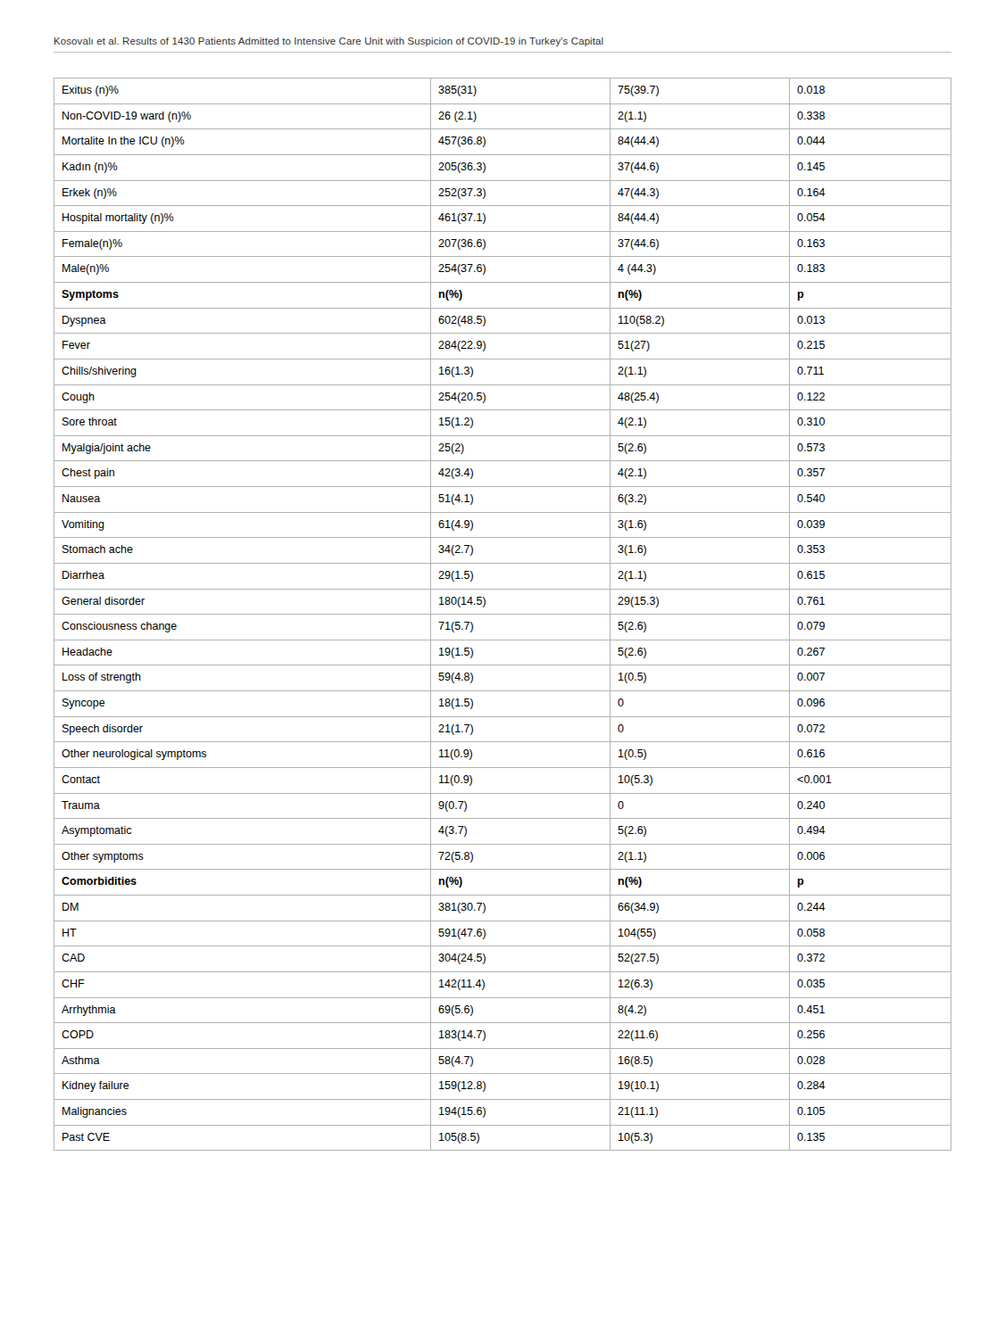Kosovalı et al. Results of 1430 Patients Admitted to Intensive Care Unit with Suspicion of COVID-19 in Turkey's Capital
| Exitus (n)% | 385(31) | 75(39.7) | 0.018 |
| Non-COVID-19 ward (n)% | 26 (2.1) | 2(1.1) | 0.338 |
| Mortalite In the ICU (n)% | 457(36.8) | 84(44.4) | 0.044 |
| Kadın (n)% | 205(36.3) | 37(44.6) | 0.145 |
| Erkek (n)% | 252(37.3) | 47(44.3) | 0.164 |
| Hospital mortality (n)% | 461(37.1) | 84(44.4) | 0.054 |
| Female(n)% | 207(36.6) | 37(44.6) | 0.163 |
| Male(n)% | 254(37.6) | 4 (44.3) | 0.183 |
| Symptoms | n(%) | n(%) | p |
| Dyspnea | 602(48.5) | 110(58.2) | 0.013 |
| Fever | 284(22.9) | 51(27) | 0.215 |
| Chills/shivering | 16(1.3) | 2(1.1) | 0.711 |
| Cough | 254(20.5) | 48(25.4) | 0.122 |
| Sore throat | 15(1.2) | 4(2.1) | 0.310 |
| Myalgia/joint ache | 25(2) | 5(2.6) | 0.573 |
| Chest pain | 42(3.4) | 4(2.1) | 0.357 |
| Nausea | 51(4.1) | 6(3.2) | 0.540 |
| Vomiting | 61(4.9) | 3(1.6) | 0.039 |
| Stomach ache | 34(2.7) | 3(1.6) | 0.353 |
| Diarrhea | 29(1.5) | 2(1.1) | 0.615 |
| General disorder | 180(14.5) | 29(15.3) | 0.761 |
| Consciousness change | 71(5.7) | 5(2.6) | 0.079 |
| Headache | 19(1.5) | 5(2.6) | 0.267 |
| Loss of strength | 59(4.8) | 1(0.5) | 0.007 |
| Syncope | 18(1.5) | 0 | 0.096 |
| Speech disorder | 21(1.7) | 0 | 0.072 |
| Other neurological symptoms | 11(0.9) | 1(0.5) | 0.616 |
| Contact | 11(0.9) | 10(5.3) | <0.001 |
| Trauma | 9(0.7) | 0 | 0.240 |
| Asymptomatic | 4(3.7) | 5(2.6) | 0.494 |
| Other symptoms | 72(5.8) | 2(1.1) | 0.006 |
| Comorbidities | n(%) | n(%) | p |
| DM | 381(30.7) | 66(34.9) | 0.244 |
| HT | 591(47.6) | 104(55) | 0.058 |
| CAD | 304(24.5) | 52(27.5) | 0.372 |
| CHF | 142(11.4) | 12(6.3) | 0.035 |
| Arrhythmia | 69(5.6) | 8(4.2) | 0.451 |
| COPD | 183(14.7) | 22(11.6) | 0.256 |
| Asthma | 58(4.7) | 16(8.5) | 0.028 |
| Kidney failure | 159(12.8) | 19(10.1) | 0.284 |
| Malignancies | 194(15.6) | 21(11.1) | 0.105 |
| Past CVE | 105(8.5) | 10(5.3) | 0.135 |